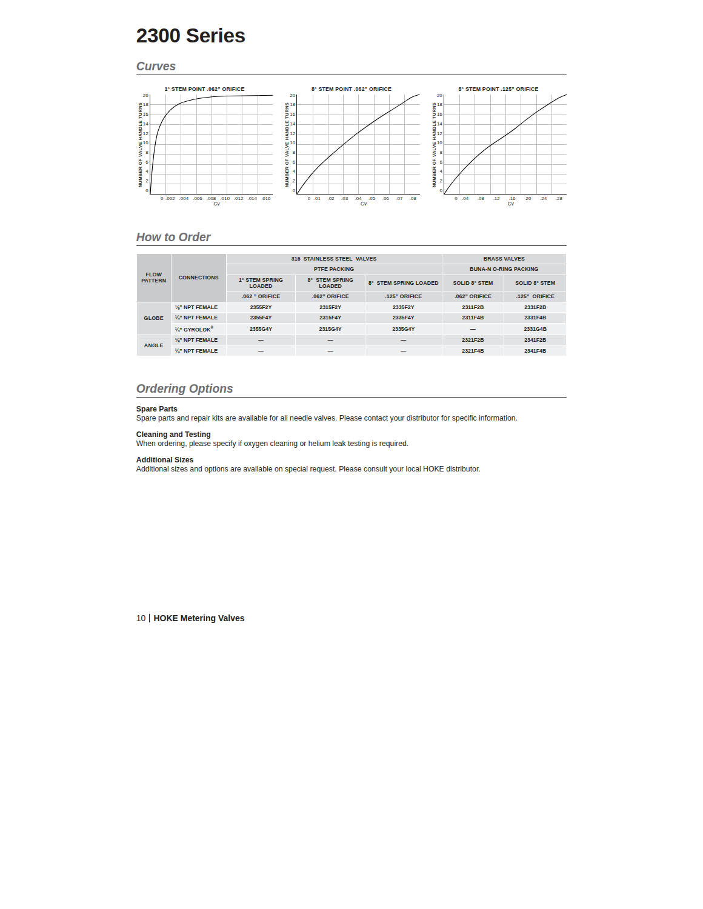2300 Series
Curves
1° STEM POINT .062” ORIFICE
NUMBER OF VALVE HANDLE TURNS
20181614121086420
0 .002.004.006.008.010.012.014.016
Cv
8° STEM POINT .062” ORIFICE
NUMBER OF VALVE HANDLE TURNS
20181614121086420
0 .01.02.03.04.05.06.07.08
Cv
8° STEM POINT .125” ORIFICE
NUMBER OF VALVE HANDLE TURNS
20181614121086420
0 .04.08.12.16.20.24.28
Cv
How to Order
| FLOW PATTERN | CONNECTIONS | 316 STAINLESS STEEL VALVES | BRASS VALVES |
| --- | --- | --- | --- |
| PTFE PACKING | BUNA-N O-RING PACKING |
| 1° STEM SPRING LOADED | 8° STEM SPRING LOADED | 8° STEM SPRING LOADED | SOLID 8° STEM | SOLID 8° STEM |
| .062 ” ORIFICE | .062” ORIFICE | .125” ORIFICE | .062” ORIFICE | .125” ORIFICE |
| GLOBE | ⅛” NPT FEMALE | 2355F2Y | 2315F2Y | 2335F2Y | 2311F2B | 2331F2B |
| ¼” NPT FEMALE | 2355F4Y | 2315F4Y | 2335F4Y | 2311F4B | 2331F4B |
| ¼” GYROLOK ® | 2355G4Y | 2315G4Y | 2335G4Y | — | 2331G4B |
| ANGLE | ⅛” NPT FEMALE | — | — | — | 2321F2B | 2341F2B |
| ¼” NPT FEMALE | — | — | — | 2321F4B | 2341F4B |
Ordering Options
Spare Parts
Spare parts and repair kits are available for all needle valves. Please contact your distributor for specific information.
Cleaning and Testing
When ordering, please specify if oxygen cleaning or helium leak testing is required.
Additional Sizes
Additional sizes and options are available on special request. Please consult your local HOKE distributor.
10 HOKE Metering Valves